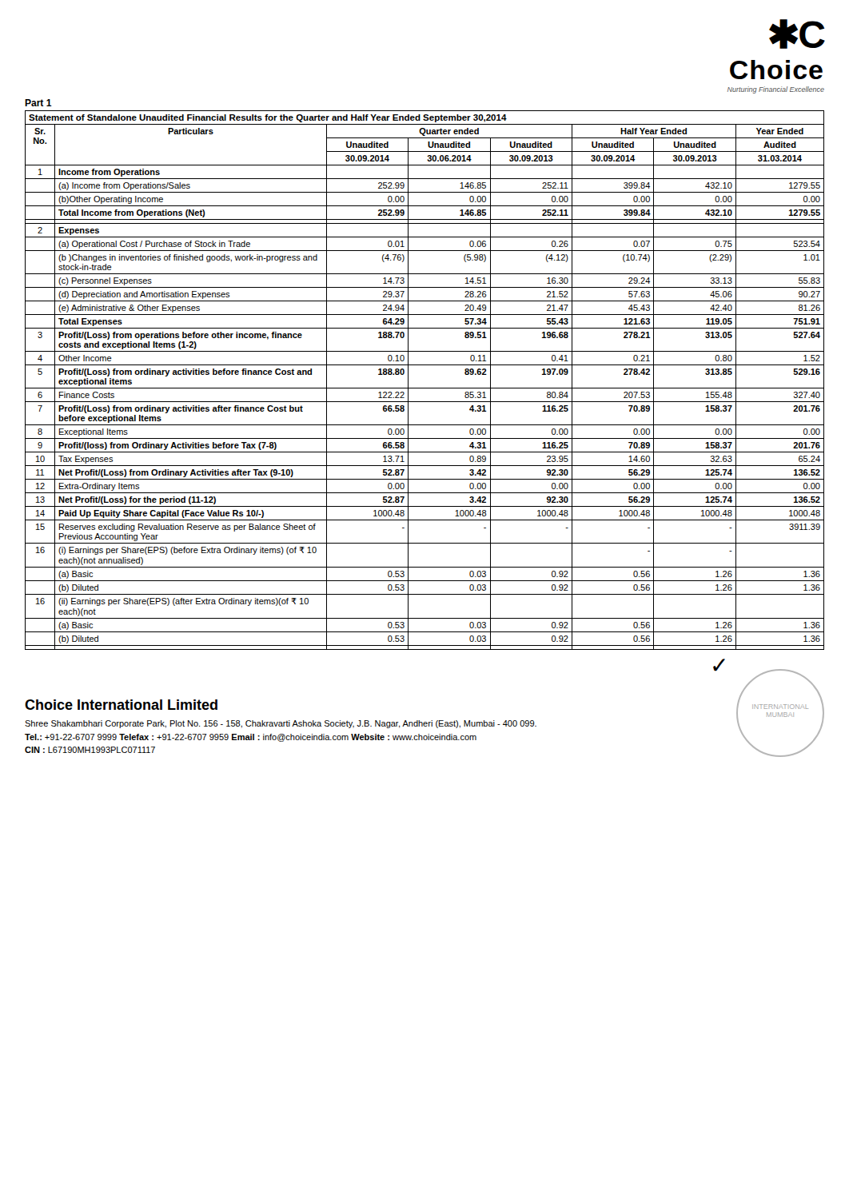✱C
Choice
Nurturing Financial Excellence
Part 1
| Statement of Standalone Unaudited Financial Results for the Quarter and Half Year Ended September 30,2014 |
| Sr. No. | Particulars | Quarter ended | Half Year Ended | Year Ended |
| Unaudited | Unaudited | Unaudited | Unaudited | Unaudited | Audited |
| 30.09.2014 | 30.06.2014 | 30.09.2013 | 30.09.2014 | 30.09.2013 | 31.03.2014 |
| 1 | Income from Operations | | | | | | |
| | (a) Income from Operations/Sales | 252.99 | 146.85 | 252.11 | 399.84 | 432.10 | 1279.55 |
| | (b)Other Operating Income | 0.00 | 0.00 | 0.00 | 0.00 | 0.00 | 0.00 |
| | Total Income from Operations (Net) | 252.99 | 146.85 | 252.11 | 399.84 | 432.10 | 1279.55 |
| 2 | Expenses | | | | | | |
| | (a) Operational Cost / Purchase of Stock in Trade | 0.01 | 0.06 | 0.26 | 0.07 | 0.75 | 523.54 |
| | (b )Changes in inventories of finished goods, work-in-progress and stock-in-trade | (4.76) | (5.98) | (4.12) | (10.74) | (2.29) | 1.01 |
| | (c) Personnel Expenses | 14.73 | 14.51 | 16.30 | 29.24 | 33.13 | 55.83 |
| | (d) Depreciation and Amortisation Expenses | 29.37 | 28.26 | 21.52 | 57.63 | 45.06 | 90.27 |
| | (e) Administrative & Other Expenses | 24.94 | 20.49 | 21.47 | 45.43 | 42.40 | 81.26 |
| | Total Expenses | 64.29 | 57.34 | 55.43 | 121.63 | 119.05 | 751.91 |
| 3 | Profit/(Loss) from operations before other income, finance costs and exceptional Items (1-2) | 188.70 | 89.51 | 196.68 | 278.21 | 313.05 | 527.64 |
| 4 | Other Income | 0.10 | 0.11 | 0.41 | 0.21 | 0.80 | 1.52 |
| 5 | Profit/(Loss) from ordinary activities before finance Cost and exceptional items | 188.80 | 89.62 | 197.09 | 278.42 | 313.85 | 529.16 |
| 6 | Finance Costs | 122.22 | 85.31 | 80.84 | 207.53 | 155.48 | 327.40 |
| 7 | Profit/(Loss) from ordinary activities after finance Cost but before exceptional Items | 66.58 | 4.31 | 116.25 | 70.89 | 158.37 | 201.76 |
| 8 | Exceptional Items | 0.00 | 0.00 | 0.00 | 0.00 | 0.00 | 0.00 |
| 9 | Profit/(loss) from Ordinary Activities before Tax (7-8) | 66.58 | 4.31 | 116.25 | 70.89 | 158.37 | 201.76 |
| 10 | Tax Expenses | 13.71 | 0.89 | 23.95 | 14.60 | 32.63 | 65.24 |
| 11 | Net Profit/(Loss) from Ordinary Activities after Tax (9-10) | 52.87 | 3.42 | 92.30 | 56.29 | 125.74 | 136.52 |
| 12 | Extra-Ordinary Items | 0.00 | 0.00 | 0.00 | 0.00 | 0.00 | 0.00 |
| 13 | Net Profit/(Loss) for the period (11-12) | 52.87 | 3.42 | 92.30 | 56.29 | 125.74 | 136.52 |
| 14 | Paid Up Equity Share Capital (Face Value Rs 10/-) | 1000.48 | 1000.48 | 1000.48 | 1000.48 | 1000.48 | 1000.48 |
| 15 | Reserves excluding Revaluation Reserve as per Balance Sheet of Previous Accounting Year | - | - | - | - | - | 3911.39 |
| 16 | (i) Earnings per Share(EPS) (before Extra Ordinary items) (of ₹ 10 each)(not annualised) | | | | - | - | |
| | (a) Basic | 0.53 | 0.03 | 0.92 | 0.56 | 1.26 | 1.36 |
| | (b) Diluted | 0.53 | 0.03 | 0.92 | 0.56 | 1.26 | 1.36 |
| 16 | (ii) Earnings per Share(EPS) (after Extra Ordinary items)(of ₹ 10 each)(not | | | | | | |
| | (a) Basic | 0.53 | 0.03 | 0.92 | 0.56 | 1.26 | 1.36 |
| | (b) Diluted | 0.53 | 0.03 | 0.92 | 0.56 | 1.26 | 1.36 |
✓
Choice International Limited
Shree Shakambhari Corporate Park, Plot No. 156 - 158, Chakravarti Ashoka Society, J.B. Nagar, Andheri (East), Mumbai - 400 099.
Tel.: +91-22-6707 9999 Telefax : +91-22-6707 9959 Email : info@choiceindia.com Website : www.choiceindia.com
CIN : L67190MH1993PLC071117
INTERNATIONAL
MUMBAI